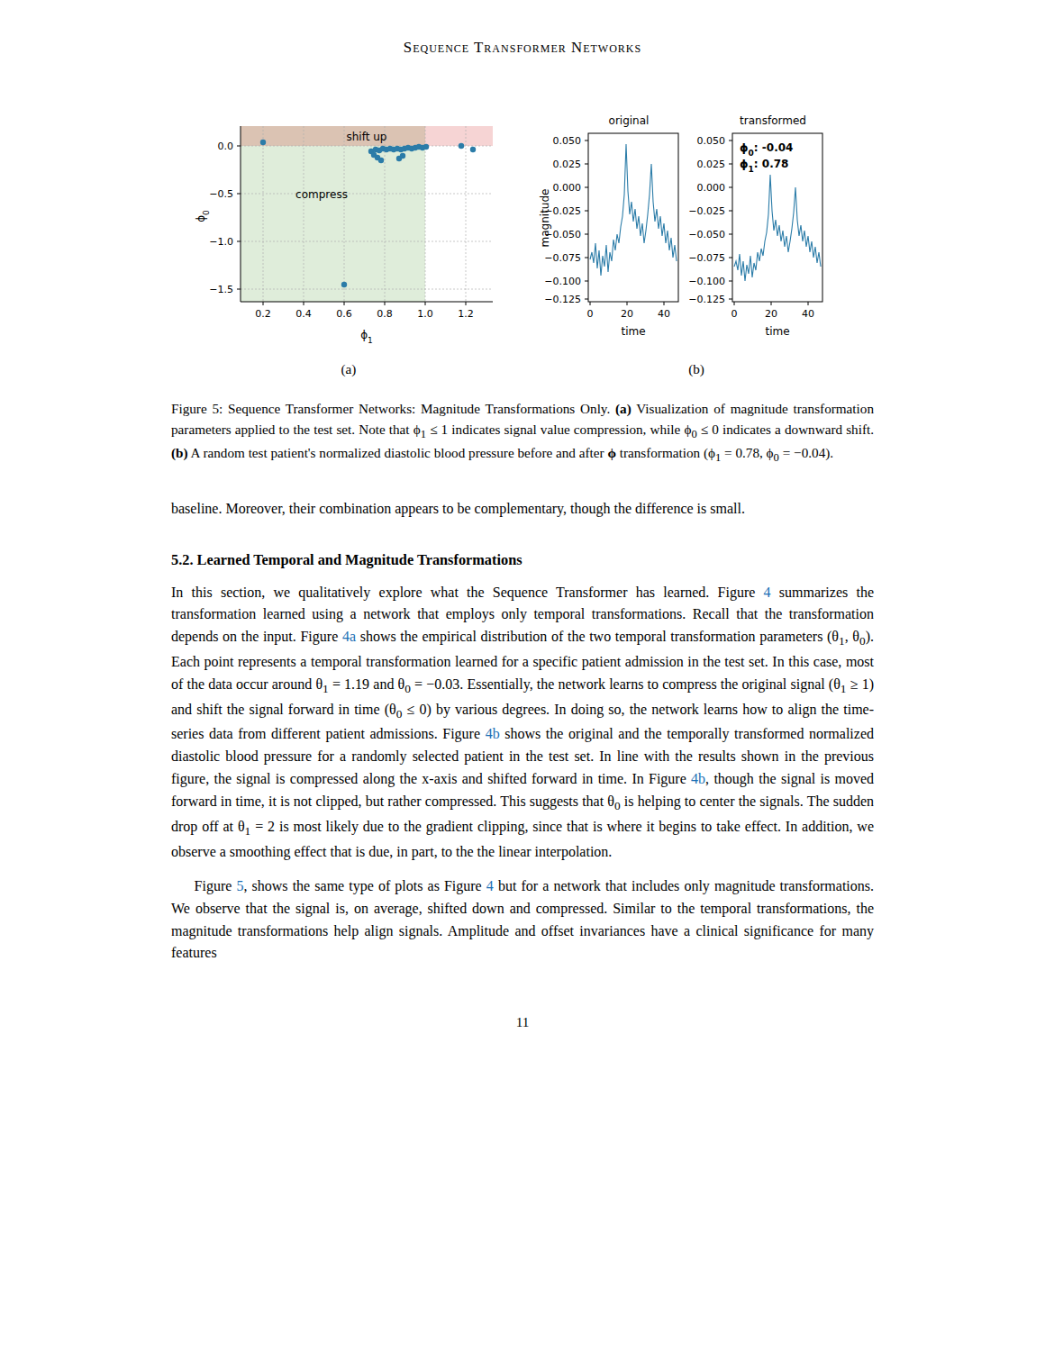Sequence Transformer Networks
shift up compress 0.2 0.4 0.6 0.8 1.0 1.2 0.0 −0.5 −1.0 −1.5 ϕ1 ϕ0
(a)
original transformed 0.050 0.025 0.000 −0.025 −0.050 −0.075 −0.100 −0.125 0 20 40 0.050 0.025 0.000 −0.025 −0.050 −0.075 −0.100 −0.125 0 20 40 ϕ0: -0.04 ϕ1: 0.78 time time magnitude
(b)
Figure 5: Sequence Transformer Networks: Magnitude Transformations Only. (a) Visualization of magnitude transformation parameters applied to the test set. Note that ϕ1 ≤ 1 indicates signal value compression, while ϕ0 ≤ 0 indicates a downward shift. (b) A random test patient's normalized diastolic blood pressure before and after ϕ transformation (ϕ1 = 0.78, ϕ0 = −0.04).
baseline. Moreover, their combination appears to be complementary, though the difference is small.
5.2. Learned Temporal and Magnitude Transformations
In this section, we qualitatively explore what the Sequence Transformer has learned. Figure 4 summarizes the transformation learned using a network that employs only temporal transformations. Recall that the transformation depends on the input. Figure 4a shows the empirical distribution of the two temporal transformation parameters (θ1, θ0). Each point represents a temporal transformation learned for a specific patient admission in the test set. In this case, most of the data occur around θ1 = 1.19 and θ0 = −0.03. Essentially, the network learns to compress the original signal (θ1 ≥ 1) and shift the signal forward in time (θ0 ≤ 0) by various degrees. In doing so, the network learns how to align the time-series data from different patient admissions. Figure 4b shows the original and the temporally transformed normalized diastolic blood pressure for a randomly selected patient in the test set. In line with the results shown in the previous figure, the signal is compressed along the x-axis and shifted forward in time. In Figure 4b, though the signal is moved forward in time, it is not clipped, but rather compressed. This suggests that θ0 is helping to center the signals. The sudden drop off at θ1 = 2 is most likely due to the gradient clipping, since that is where it begins to take effect. In addition, we observe a smoothing effect that is due, in part, to the the linear interpolation.
Figure 5, shows the same type of plots as Figure 4 but for a network that includes only magnitude transformations. We observe that the signal is, on average, shifted down and compressed. Similar to the temporal transformations, the magnitude transformations help align signals. Amplitude and offset invariances have a clinical significance for many features
11